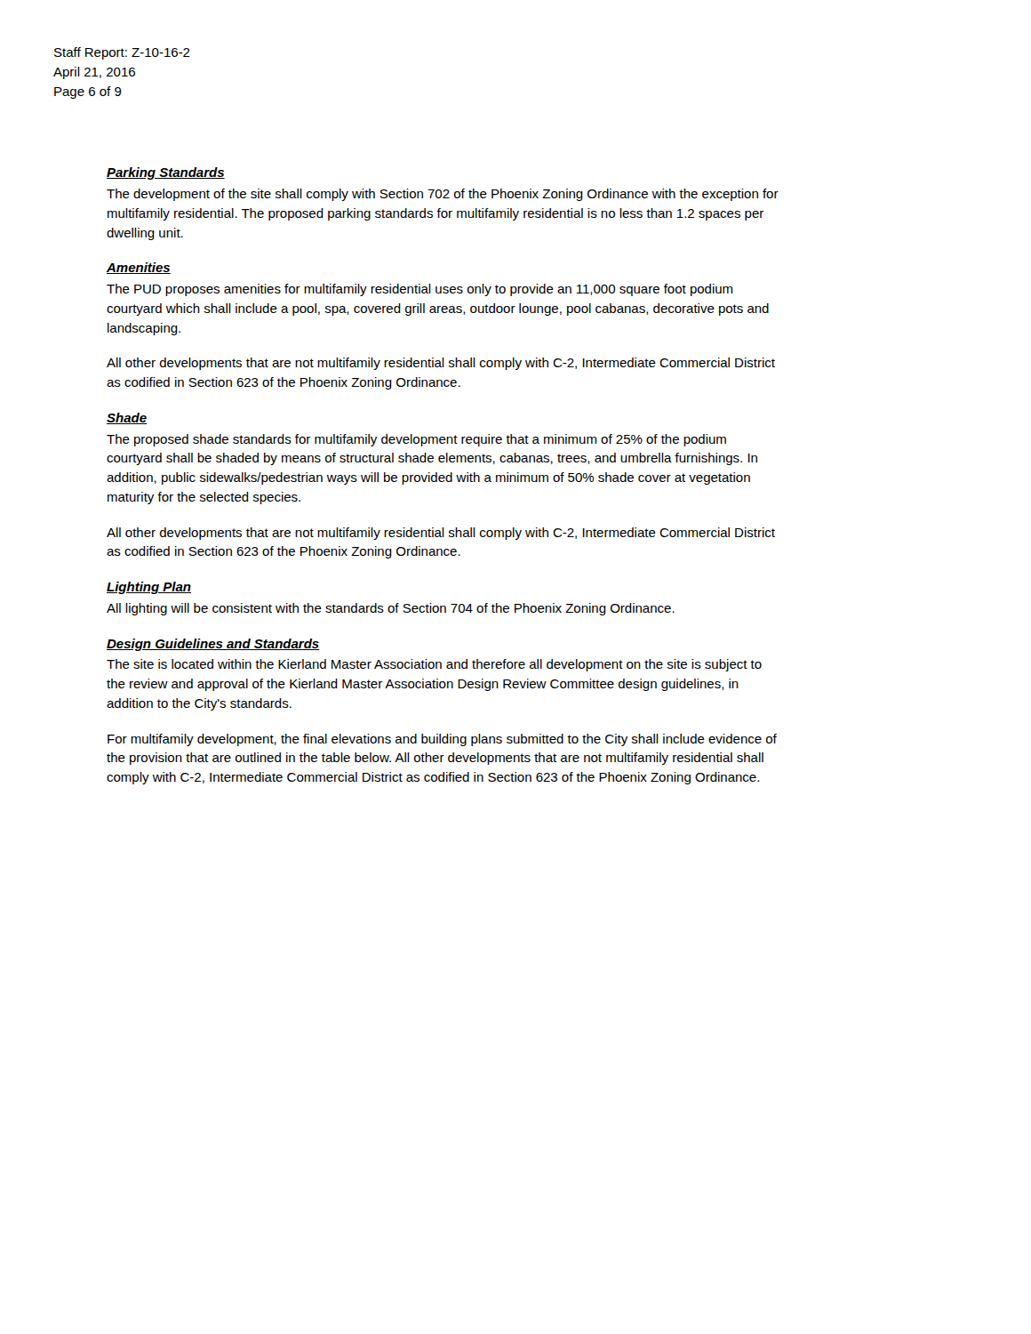Staff Report: Z-10-16-2
April 21, 2016
Page 6 of 9
Parking Standards
The development of the site shall comply with Section 702 of the Phoenix Zoning Ordinance with the exception for multifamily residential. The proposed parking standards for multifamily residential is no less than 1.2 spaces per dwelling unit.
Amenities
The PUD proposes amenities for multifamily residential uses only to provide an 11,000 square foot podium courtyard which shall include a pool, spa, covered grill areas, outdoor lounge, pool cabanas, decorative pots and landscaping.
All other developments that are not multifamily residential shall comply with C-2, Intermediate Commercial District as codified in Section 623 of the Phoenix Zoning Ordinance.
Shade
The proposed shade standards for multifamily development require that a minimum of 25% of the podium courtyard shall be shaded by means of structural shade elements, cabanas, trees, and umbrella furnishings. In addition, public sidewalks/pedestrian ways will be provided with a minimum of 50% shade cover at vegetation maturity for the selected species.
All other developments that are not multifamily residential shall comply with C-2, Intermediate Commercial District as codified in Section 623 of the Phoenix Zoning Ordinance.
Lighting Plan
All lighting will be consistent with the standards of Section 704 of the Phoenix Zoning Ordinance.
Design Guidelines and Standards
The site is located within the Kierland Master Association and therefore all development on the site is subject to the review and approval of the Kierland Master Association Design Review Committee design guidelines, in addition to the City's standards.
For multifamily development, the final elevations and building plans submitted to the City shall include evidence of the provision that are outlined in the table below. All other developments that are not multifamily residential shall comply with C-2, Intermediate Commercial District as codified in Section 623 of the Phoenix Zoning Ordinance.